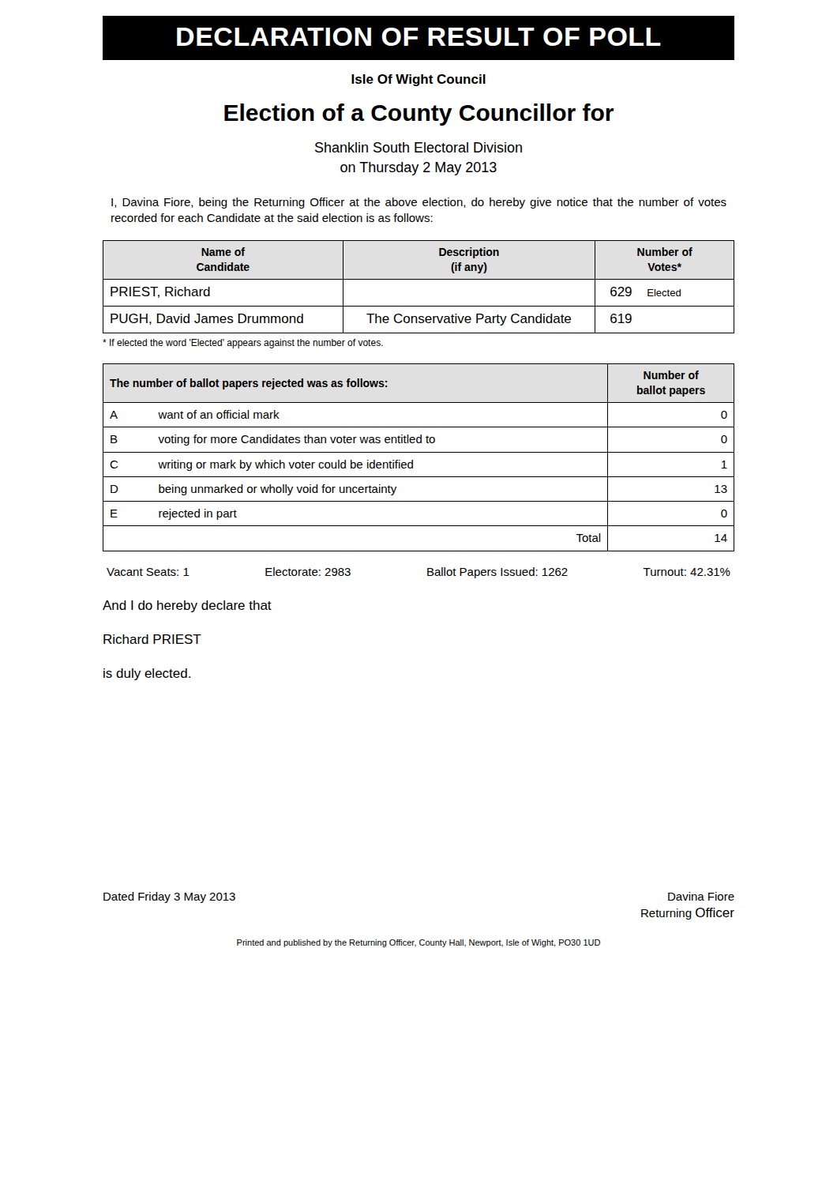DECLARATION OF RESULT OF POLL
Isle Of Wight Council
Election of a County Councillor for
Shanklin South Electoral Division
on Thursday 2 May 2013
I, Davina Fiore, being the Returning Officer at the above election, do hereby give notice that the number of votes recorded for each Candidate at the said election is as follows:
| Name of Candidate | Description (if any) | Number of Votes* |
| --- | --- | --- |
| PRIEST, Richard | | 629 Elected |
| PUGH, David James Drummond | The Conservative Party Candidate | 619 |
* If elected the word 'Elected' appears against the number of votes.
| The number of ballot papers rejected was as follows: | Number of ballot papers |
| --- | --- |
| A | want of an official mark | 0 |
| B | voting for more Candidates than voter was entitled to | 0 |
| C | writing or mark by which voter could be identified | 1 |
| D | being unmarked or wholly void for uncertainty | 13 |
| E | rejected in part | 0 |
| Total | 14 |
Vacant Seats: 1 Electorate: 2983 Ballot Papers Issued: 1262 Turnout: 42.31%
And I do hereby declare that
Richard PRIEST
is duly elected.
Dated Friday 3 May 2013
Davina Fiore
Returning Officer
Printed and published by the Returning Officer, County Hall, Newport, Isle of Wight, PO30 1UD